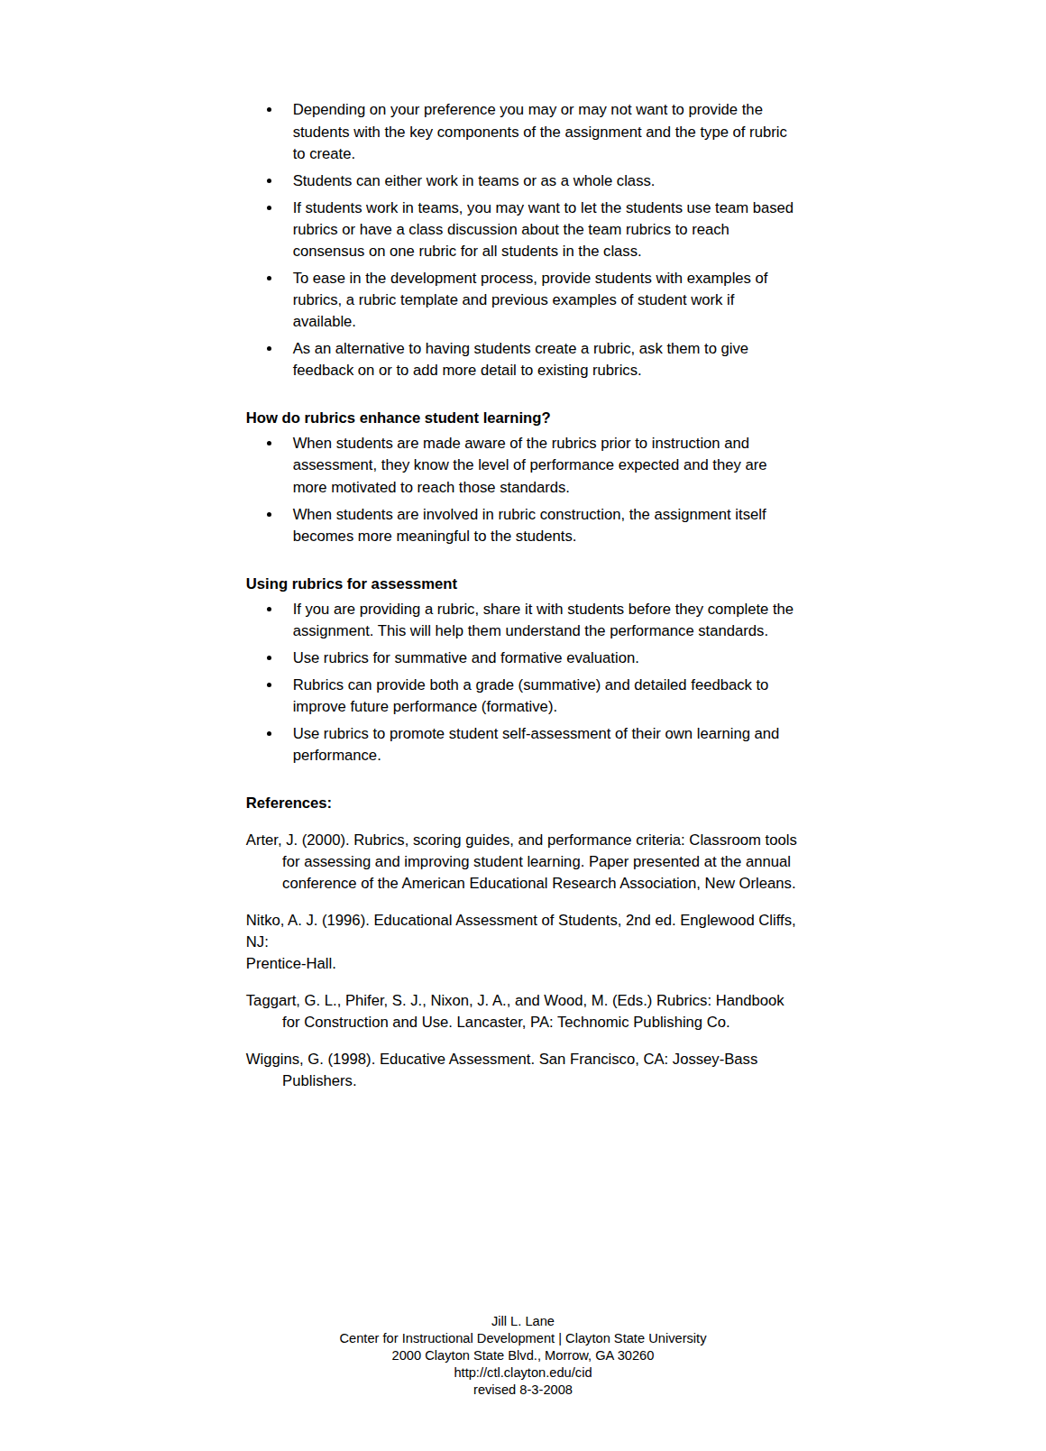Depending on your preference you may or may not want to provide the students with the key components of the assignment and the type of rubric to create.
Students can either work in teams or as a whole class.
If students work in teams, you may want to let the students use team based rubrics or have a class discussion about the team rubrics to reach consensus on one rubric for all students in the class.
To ease in the development process, provide students with examples of rubrics, a rubric template and previous examples of student work if available.
As an alternative to having students create a rubric, ask them to give feedback on or to add more detail to existing rubrics.
How do rubrics enhance student learning?
When students are made aware of the rubrics prior to instruction and assessment, they know the level of performance expected and they are more motivated to reach those standards.
When students are involved in rubric construction, the assignment itself becomes more meaningful to the students.
Using rubrics for assessment
If you are providing a rubric, share it with students before they complete the assignment. This will help them understand the performance standards.
Use rubrics for summative and formative evaluation.
Rubrics can provide both a grade (summative) and detailed feedback to improve future performance (formative).
Use rubrics to promote student self-assessment of their own learning and performance.
References:
Arter, J. (2000). Rubrics, scoring guides, and performance criteria: Classroom tools for assessing and improving student learning. Paper presented at the annual conference of the American Educational Research Association, New Orleans.
Nitko, A. J. (1996). Educational Assessment of Students, 2nd ed. Englewood Cliffs, NJ:
Prentice-Hall.
Taggart, G. L., Phifer, S. J., Nixon, J. A., and Wood, M. (Eds.) Rubrics: Handbook for Construction and Use. Lancaster, PA: Technomic Publishing Co.
Wiggins, G. (1998). Educative Assessment. San Francisco, CA: Jossey-Bass Publishers.
Jill L. Lane
Center for Instructional Development | Clayton State University
2000 Clayton State Blvd., Morrow, GA 30260
http://ctl.clayton.edu/cid
revised 8-3-2008